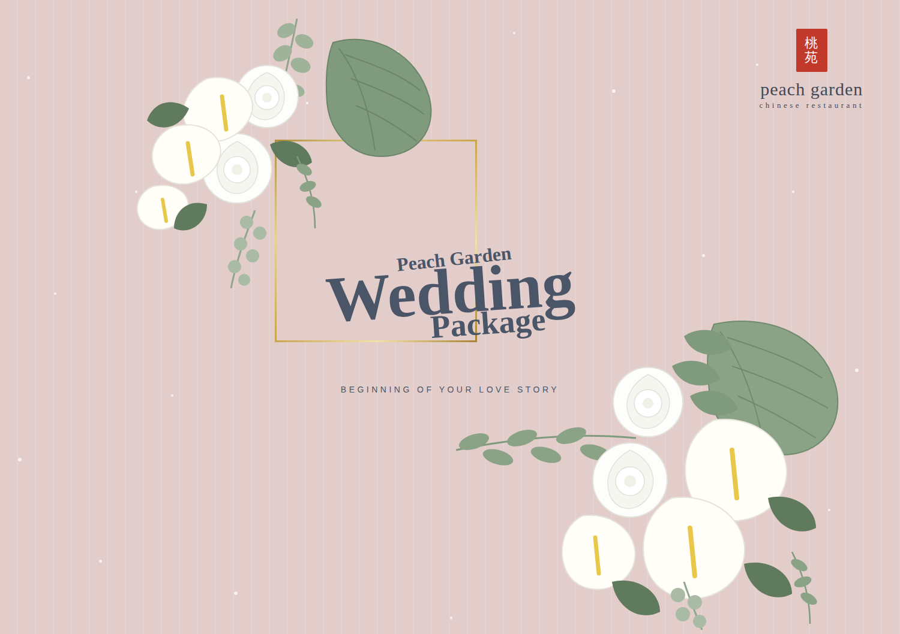桃苑
peach garden
chinese restaurant
Peach Garden
Wedding
Package
Beginning of your love story